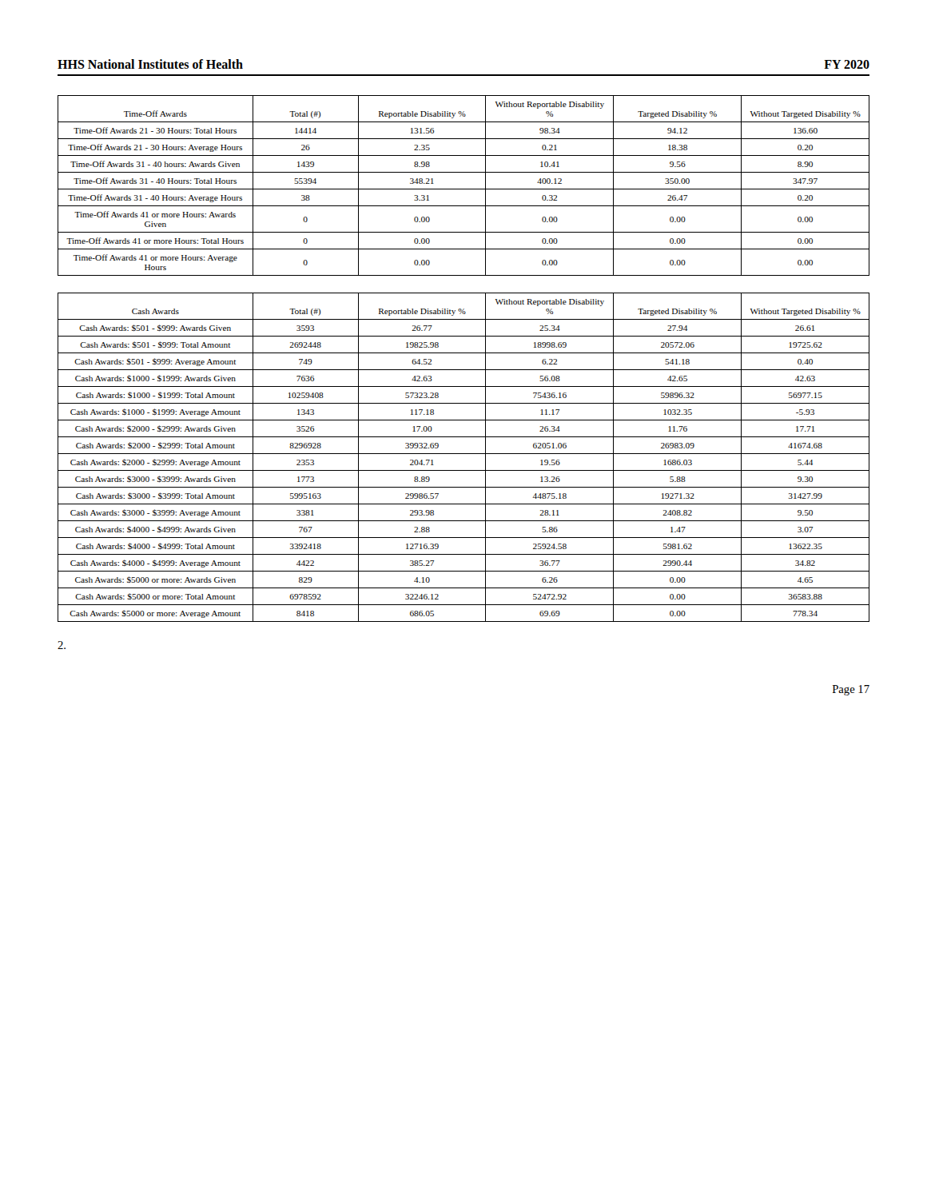HHS National Institutes of Health FY 2020
| Time-Off Awards | Total (#) | Reportable Disability % | Without Reportable Disability % | Targeted Disability % | Without Targeted Disability % |
| --- | --- | --- | --- | --- | --- |
| Time-Off Awards 21 - 30 Hours: Total Hours | 14414 | 131.56 | 98.34 | 94.12 | 136.60 |
| Time-Off Awards 21 - 30 Hours: Average Hours | 26 | 2.35 | 0.21 | 18.38 | 0.20 |
| Time-Off Awards 31 - 40 hours: Awards Given | 1439 | 8.98 | 10.41 | 9.56 | 8.90 |
| Time-Off Awards 31 - 40 Hours: Total Hours | 55394 | 348.21 | 400.12 | 350.00 | 347.97 |
| Time-Off Awards 31 - 40 Hours: Average Hours | 38 | 3.31 | 0.32 | 26.47 | 0.20 |
| Time-Off Awards 41 or more Hours: Awards Given | 0 | 0.00 | 0.00 | 0.00 | 0.00 |
| Time-Off Awards 41 or more Hours: Total Hours | 0 | 0.00 | 0.00 | 0.00 | 0.00 |
| Time-Off Awards 41 or more Hours: Average Hours | 0 | 0.00 | 0.00 | 0.00 | 0.00 |
| Cash Awards | Total (#) | Reportable Disability % | Without Reportable Disability % | Targeted Disability % | Without Targeted Disability % |
| --- | --- | --- | --- | --- | --- |
| Cash Awards: $501 - $999: Awards Given | 3593 | 26.77 | 25.34 | 27.94 | 26.61 |
| Cash Awards: $501 - $999: Total Amount | 2692448 | 19825.98 | 18998.69 | 20572.06 | 19725.62 |
| Cash Awards: $501 - $999: Average Amount | 749 | 64.52 | 6.22 | 541.18 | 0.40 |
| Cash Awards: $1000 - $1999: Awards Given | 7636 | 42.63 | 56.08 | 42.65 | 42.63 |
| Cash Awards: $1000 - $1999: Total Amount | 10259408 | 57323.28 | 75436.16 | 59896.32 | 56977.15 |
| Cash Awards: $1000 - $1999: Average Amount | 1343 | 117.18 | 11.17 | 1032.35 | -5.93 |
| Cash Awards: $2000 - $2999: Awards Given | 3526 | 17.00 | 26.34 | 11.76 | 17.71 |
| Cash Awards: $2000 - $2999: Total Amount | 8296928 | 39932.69 | 62051.06 | 26983.09 | 41674.68 |
| Cash Awards: $2000 - $2999: Average Amount | 2353 | 204.71 | 19.56 | 1686.03 | 5.44 |
| Cash Awards: $3000 - $3999: Awards Given | 1773 | 8.89 | 13.26 | 5.88 | 9.30 |
| Cash Awards: $3000 - $3999: Total Amount | 5995163 | 29986.57 | 44875.18 | 19271.32 | 31427.99 |
| Cash Awards: $3000 - $3999: Average Amount | 3381 | 293.98 | 28.11 | 2408.82 | 9.50 |
| Cash Awards: $4000 - $4999: Awards Given | 767 | 2.88 | 5.86 | 1.47 | 3.07 |
| Cash Awards: $4000 - $4999: Total Amount | 3392418 | 12716.39 | 25924.58 | 5981.62 | 13622.35 |
| Cash Awards: $4000 - $4999: Average Amount | 4422 | 385.27 | 36.77 | 2990.44 | 34.82 |
| Cash Awards: $5000 or more: Awards Given | 829 | 4.10 | 6.26 | 0.00 | 4.65 |
| Cash Awards: $5000 or more: Total Amount | 6978592 | 32246.12 | 52472.92 | 0.00 | 36583.88 |
| Cash Awards: $5000 or more: Average Amount | 8418 | 686.05 | 69.69 | 0.00 | 778.34 |
2.
Page 17